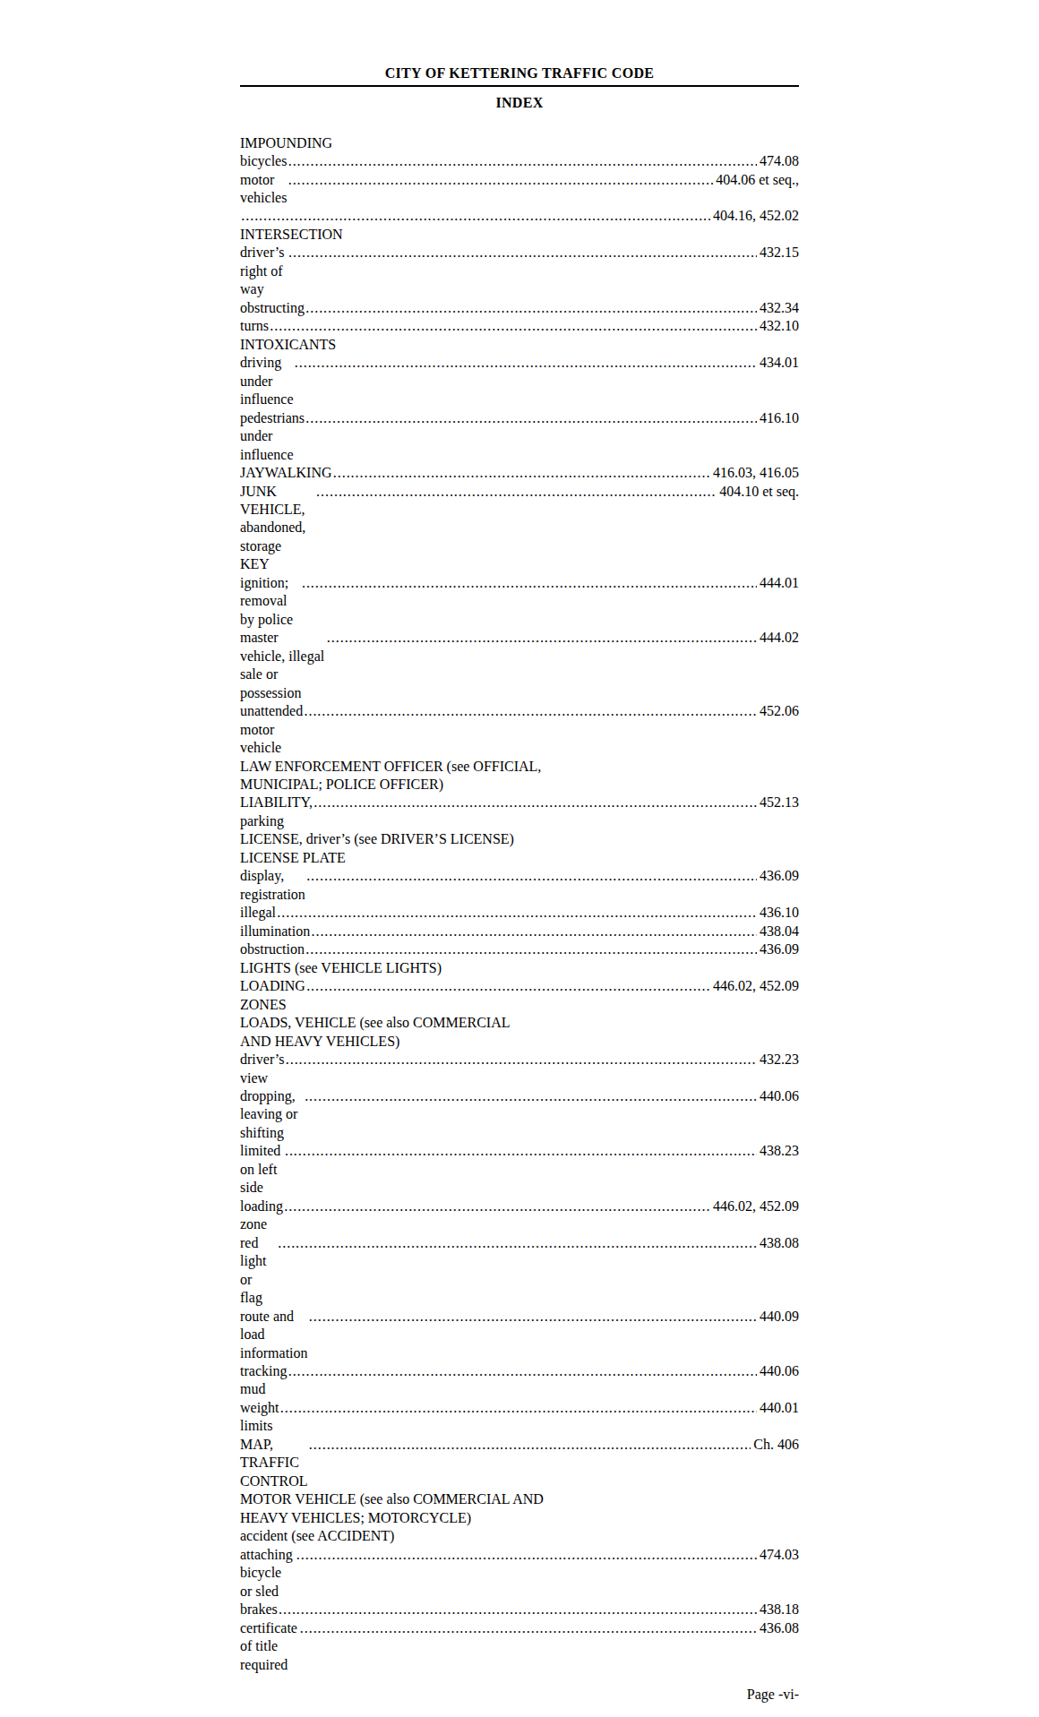CITY OF KETTERING TRAFFIC CODE
INDEX
IMPOUNDING
bicycles 474.08
motor vehicles 404.06 et seq.,
404.16, 452.02
INTERSECTION
driver’s right of way 432.15
obstructing 432.34
turns 432.10
INTOXICANTS
driving under influence 434.01
pedestrians under influence 416.10
JAYWALKING 416.03, 416.05
JUNK VEHICLE, abandoned, storage 404.10 et seq.
KEY
ignition; removal by police 444.01
master vehicle, illegal sale or possession 444.02
unattended motor vehicle 452.06
LAW ENFORCEMENT OFFICER (see OFFICIAL,
MUNICIPAL; POLICE OFFICER)
LIABILITY, parking 452.13
LICENSE, driver’s (see DRIVER’S LICENSE)
LICENSE PLATE
display, registration 436.09
illegal 436.10
illumination 438.04
obstruction 436.09
LIGHTS (see VEHICLE LIGHTS)
LOADING ZONES 446.02, 452.09
LOADS, VEHICLE (see also COMMERCIAL
AND HEAVY VEHICLES)
driver’s view 432.23
dropping, leaving or shifting 440.06
limited on left side 438.23
loading zone 446.02, 452.09
red light or flag 438.08
route and load information 440.09
tracking mud 440.06
weight limits 440.01
MAP, TRAFFIC CONTROL Ch. 406
MOTOR VEHICLE (see also COMMERCIAL AND
HEAVY VEHICLES; MOTORCYCLE)
accident (see ACCIDENT)
attaching bicycle or sled 474.03
brakes 438.18
certificate of title required 436.08
Page -vi-